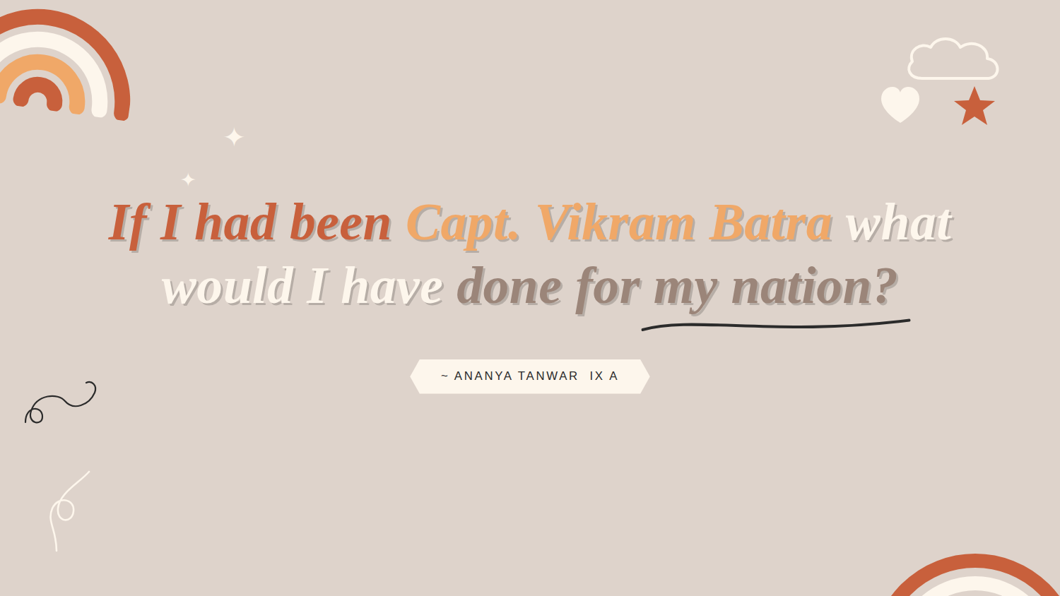✦
✦
If I had been Capt. Vikram Batra what would I have done for my nation?
~ Ananya Tanwar IX A